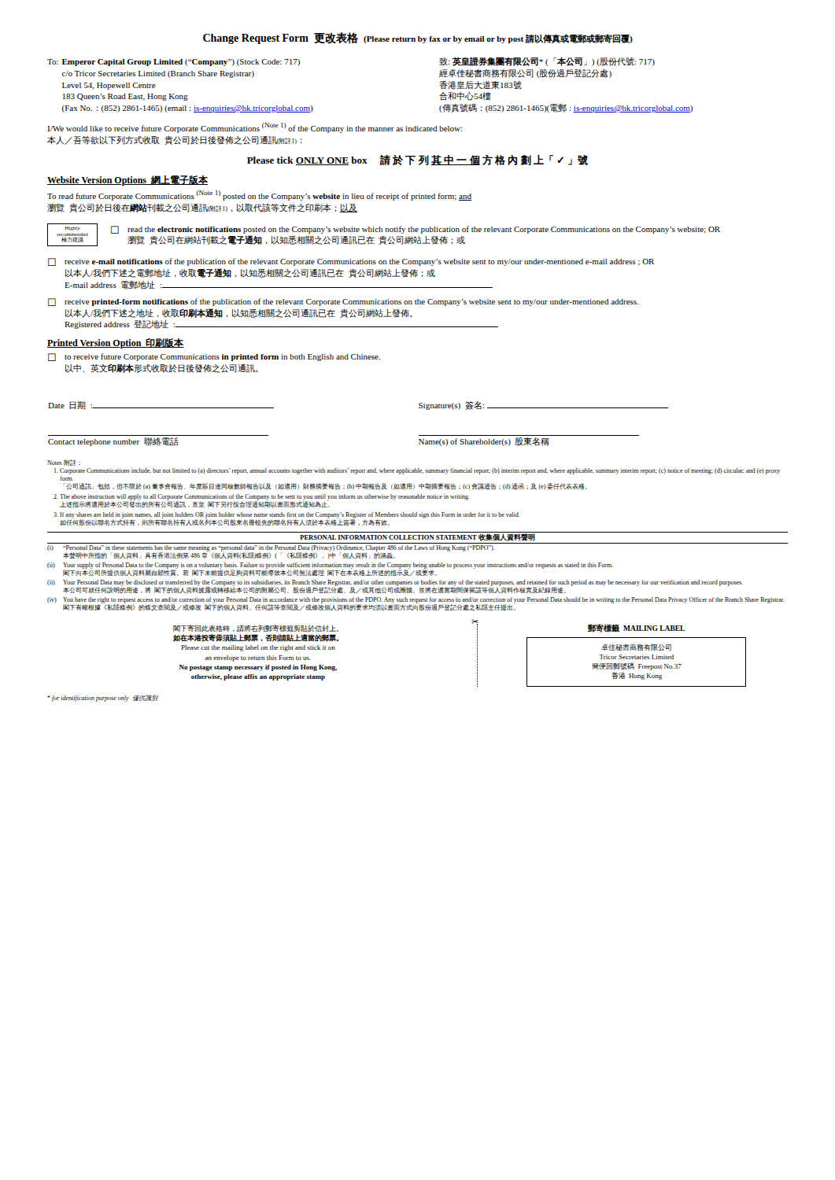Change Request Form 更改表格 (Please return by fax or by email or by post 請以傳真或電郵或郵寄回覆)
| To: | Emperor Capital Group Limited (“ Company ”) (Stock Code: 717) c/o Tricor Secretaries Limited (Branch Share Registrar) Level 54, Hopewell Centre 183 Queen’s Road East, Hong Kong (Fax No.：(852) 2861-1465) (email : is-enquiries@hk.tricorglobal.com ) | 致: 英皇證券集團有限公司 * (「 本公司 」) (股份代號: 717) 經卓佳秘書商務有限公司 (股份過戶登記分處) 香港皇后大道東183號 合和中心54樓 (傳真號碼：(852) 2861-1465)(電郵 : is-enquiries@hk.tricorglobal.com ) |
I/We would like to receive future Corporate Communications (Note 1) of the Company in the manner as indicated below:
本人／吾等欲以下列方式收取 貴公司於日後發佈之公司通訊(附註1)：
Please tick ONLY ONE box 請 於 下 列 其 中 一 個 方 格 內 劃 上「 ✓ 」號
Website Version Options 網上電子版本
To read future Corporate Communications (Note 1) posted on the Company’s website in lieu of receipt of printed form; and
瀏覽 貴公司於日後在網站刊載之公司通訊(附註1)，以取代該等文件之印刷本；以及
Highly
recommended
極力建議
☐
read the electronic notifications posted on the Company’s website which notify the publication of the relevant Corporate Communications on the Company’s website; OR
瀏覽 貴公司在網站刊載之電子通知，以知悉相關之公司通訊已在 貴公司網站上發佈；或
☐
receive e-mail notifications of the publication of the relevant Corporate Communications on the Company’s website sent to my/our under-mentioned e-mail address ; OR
以本人/我們下述之電郵地址，收取電子通知，以知悉相關之公司通訊已在 貴公司網站上發佈；或
E-mail address 電郵地址 :
☐
receive printed-form notifications of the publication of the relevant Corporate Communications on the Company’s website sent to my/our under-mentioned address.
以本人/我們下述之地址，收取印刷本通知，以知悉相關之公司通訊已在 貴公司網站上發佈。
Registered address 登記地址 :
Printed Version Option 印刷版本
☐
to receive future Corporate Communications in printed form in both English and Chinese.
以中、英文印刷本形式收取於日後發佈之公司通訊。
| Date 日期 : | Signature(s) 簽名: |
| Contact telephone number 聯絡電話 | Name(s) of Shareholder(s) 股東名稱 |
Notes 附註：
Corporate Communications include, but not limited to (a) directors’ report, annual accounts together with auditors’ report and, where applicable, summary financial report; (b) interim report and, where applicable, summary interim report; (c) notice of meeting; (d) circular; and (e) proxy form.
「公司通訊」包括，但不限於 (a) 董事會報告、年度賬目連同核數師報告以及（如適用）財務摘要報告；(b) 中期報告及（如適用）中期摘要報告；(c) 會議通告；(d) 通函；及 (e) 委任代表表格。
The above instruction will apply to all Corporate Communications of the Company to be sent to you until you inform us otherwise by reasonable notice in writing.
上述指示將適用於本公司發出的所有公司通訊，直至 閣下另行按合理通知期以書面形式通知為止。
If any shares are held in joint names, all joint holders OR joint holder whose name stands first on the Company’s Register of Members should sign this Form in order for it to be valid.
如任何股份以聯名方式持有，則所有聯名持有人或名列本公司股東名冊較先的聯名持有人須於本表格上簽署，方為有效。
PERSONAL INFORMATION COLLECTION STATEMENT 收集個人資料聲明
| (i) | “Personal Data” in these statements has the same meaning as “personal data” in the Personal Data (Privacy) Ordinance, Chapter 486 of the Laws of Hong Kong (“PDPO”). 本聲明中所指的「個人資料」具有香港法例第 486 章《個人資料(私隱)條例》(「《私隱條例》」)中「個人資料」的涵義。 |
| (ii) | Your supply of Personal Data to the Company is on a voluntary basis. Failure to provide sufficient information may result in the Company being unable to process your instructions and/or requests as stated in this Form. 閣下向本公司所提供個人資料屬自願性質。若 閣下未能提供足夠資料可能導致本公司無法處理 閣下在本表格上所述的指示及／或要求。 |
| (ii) | Your Personal Data may be disclosed or transferred by the Company to its subsidiaries, its Branch Share Registrar, and/or other companies or bodies for any of the stated purposes, and retained for such period as may be necessary for our verification and record purposes. 本公司可就任何說明的用途，將 閣下的個人資料披露或轉移給本公司的附屬公司、股份過戶登記分處、及／或其他公司或團體。並將在適當期間保留該等個人資料作核實及紀錄用途。 |
| (iv) | You have the right to request access to and/or correction of your Personal Data in accordance with the provisions of the PDPO. Any such request for access to and/or correction of your Personal Data should be in writing to the Personal Data Privacy Officer of the Branch Share Registrar. 閣下有權根據《私隱條例》的條文查閱及／或修改 閣下的個人資料。任何該等查閱及／或修改個人資料的要求均須以書面方式向股份過戶登記分處之私隱主任提出。 |
閣下寄回此表格時，請將右列郵寄標籤剪貼於信封上。
如在本港投寄毋須貼上郵票，否則請貼上適當的郵票。
Please cut the mailing label on the right and stick it on
an envelope to return this Form to us.
No postage stamp necessary if posted in Hong Kong,
otherwise, please affix an appropriate stamp
✂
郵寄標籤 MAILING LABEL
卓佳秘書商務有限公司
Tricor Secretaries Limited
簡便回郵號碼 Freepost No.37
香港 Hong Kong
* for identification purpose only 僅供識別